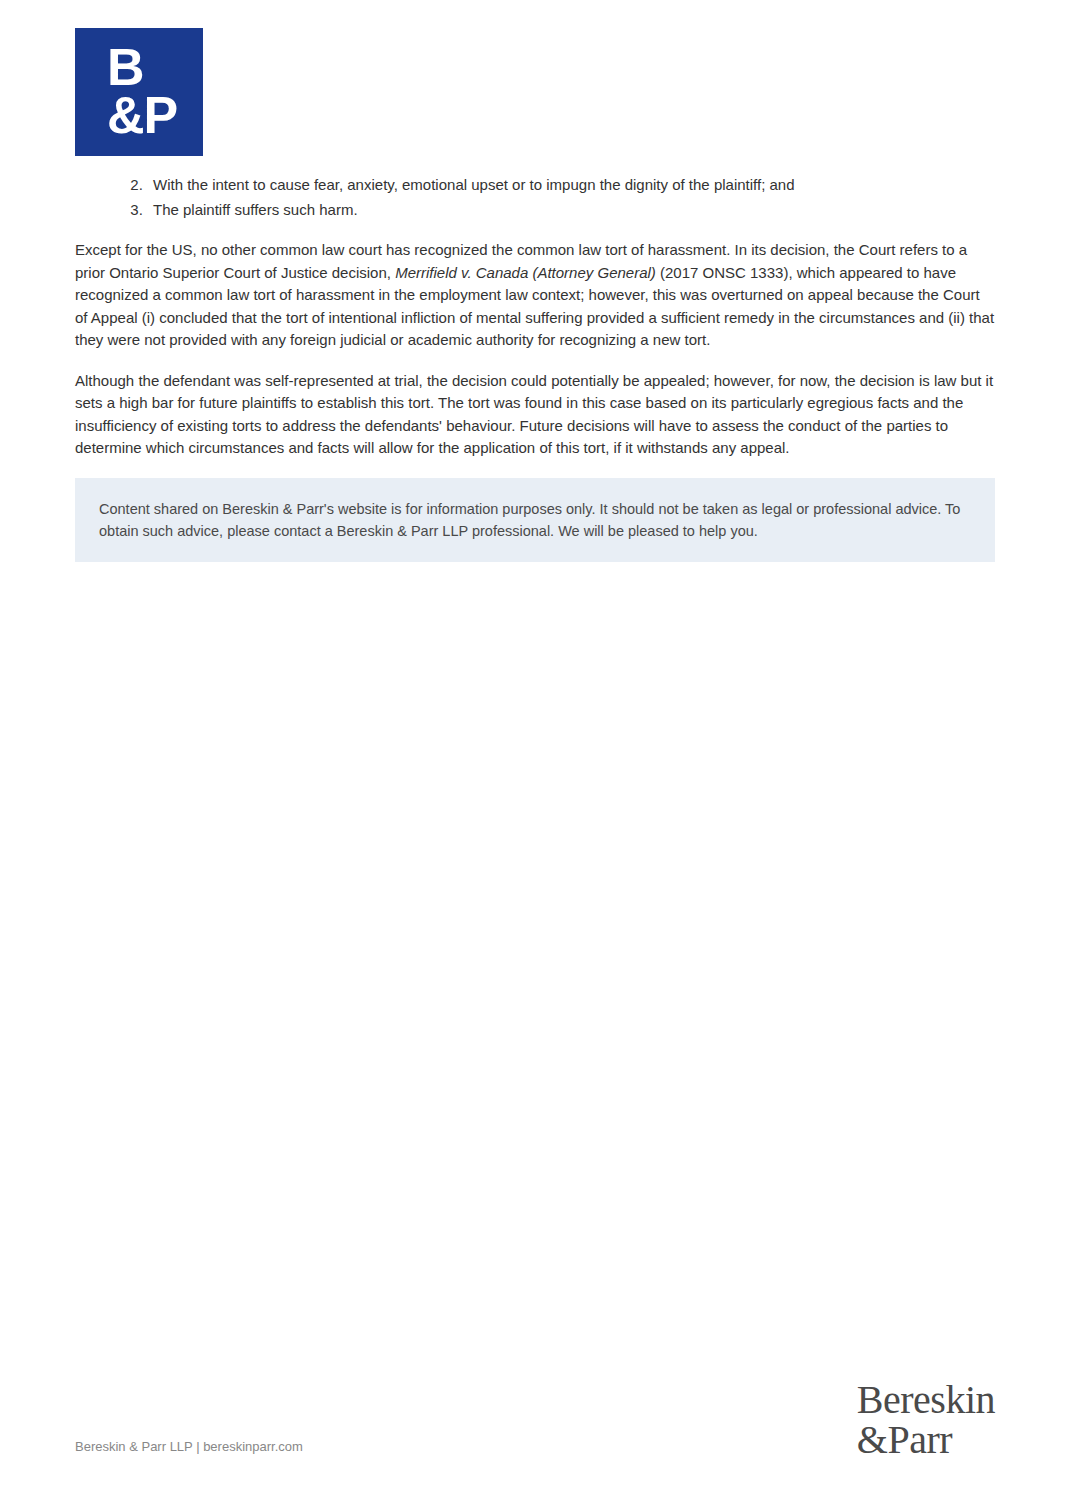B &P
With the intent to cause fear, anxiety, emotional upset or to impugn the dignity of the plaintiff; and
The plaintiff suffers such harm.
Except for the US, no other common law court has recognized the common law tort of harassment. In its decision, the Court refers to a prior Ontario Superior Court of Justice decision, Merrifield v. Canada (Attorney General) (2017 ONSC 1333), which appeared to have recognized a common law tort of harassment in the employment law context; however, this was overturned on appeal because the Court of Appeal (i) concluded that the tort of intentional infliction of mental suffering provided a sufficient remedy in the circumstances and (ii) that they were not provided with any foreign judicial or academic authority for recognizing a new tort.
Although the defendant was self-represented at trial, the decision could potentially be appealed; however, for now, the decision is law but it sets a high bar for future plaintiffs to establish this tort. The tort was found in this case based on its particularly egregious facts and the insufficiency of existing torts to address the defendants' behaviour. Future decisions will have to assess the conduct of the parties to determine which circumstances and facts will allow for the application of this tort, if it withstands any appeal.
Content shared on Bereskin & Parr's website is for information purposes only. It should not be taken as legal or professional advice. To obtain such advice, please contact a Bereskin & Parr LLP professional. We will be pleased to help you.
Bereskin & Parr LLP | bereskinparr.com
Bereskin &Parr